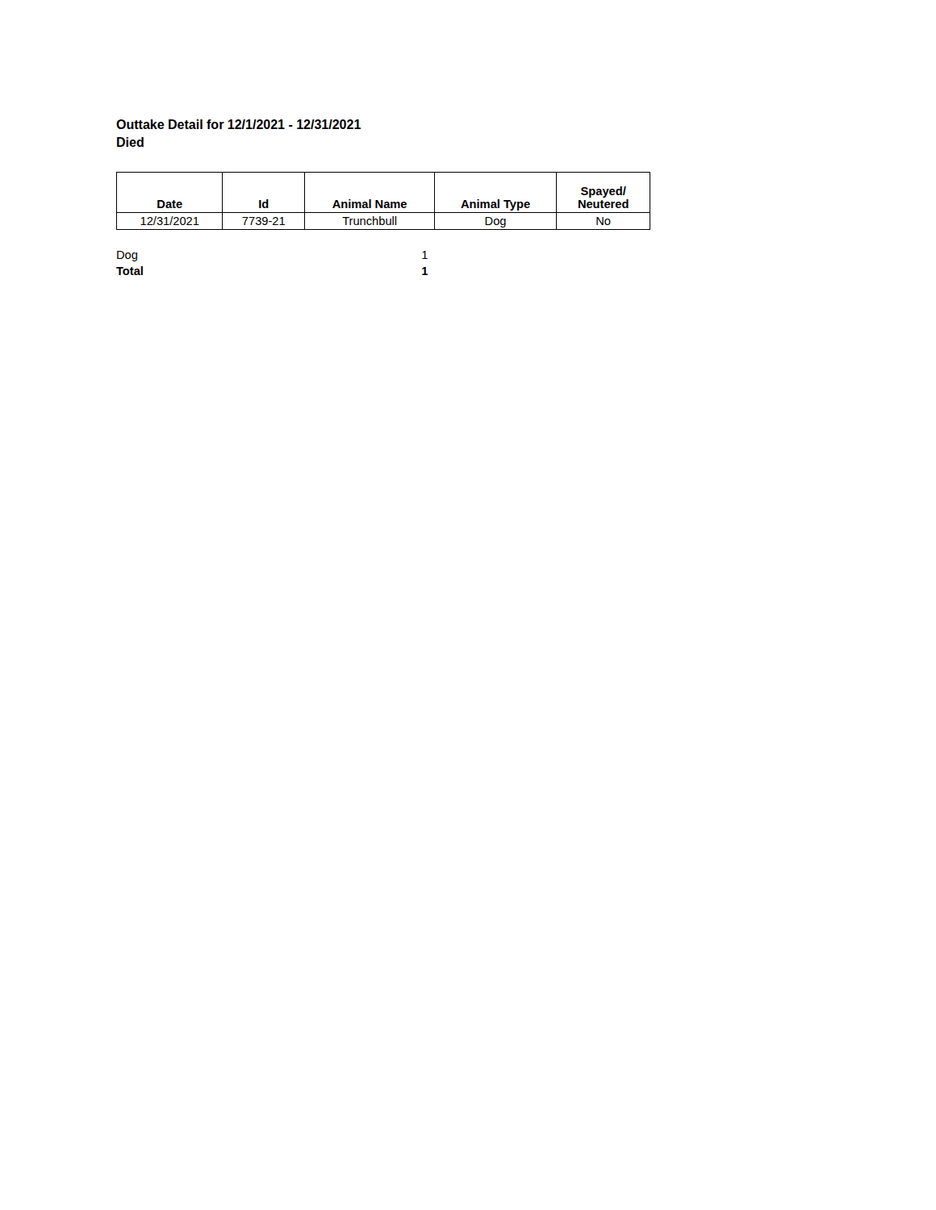Outtake Detail for 12/1/2021 - 12/31/2021
Died
| Date | Id | Animal Name | Animal Type | Spayed/ Neutered |
| --- | --- | --- | --- | --- |
| 12/31/2021 | 7739-21 | Trunchbull | Dog | No |
| Dog | 1 |
| Total | 1 |